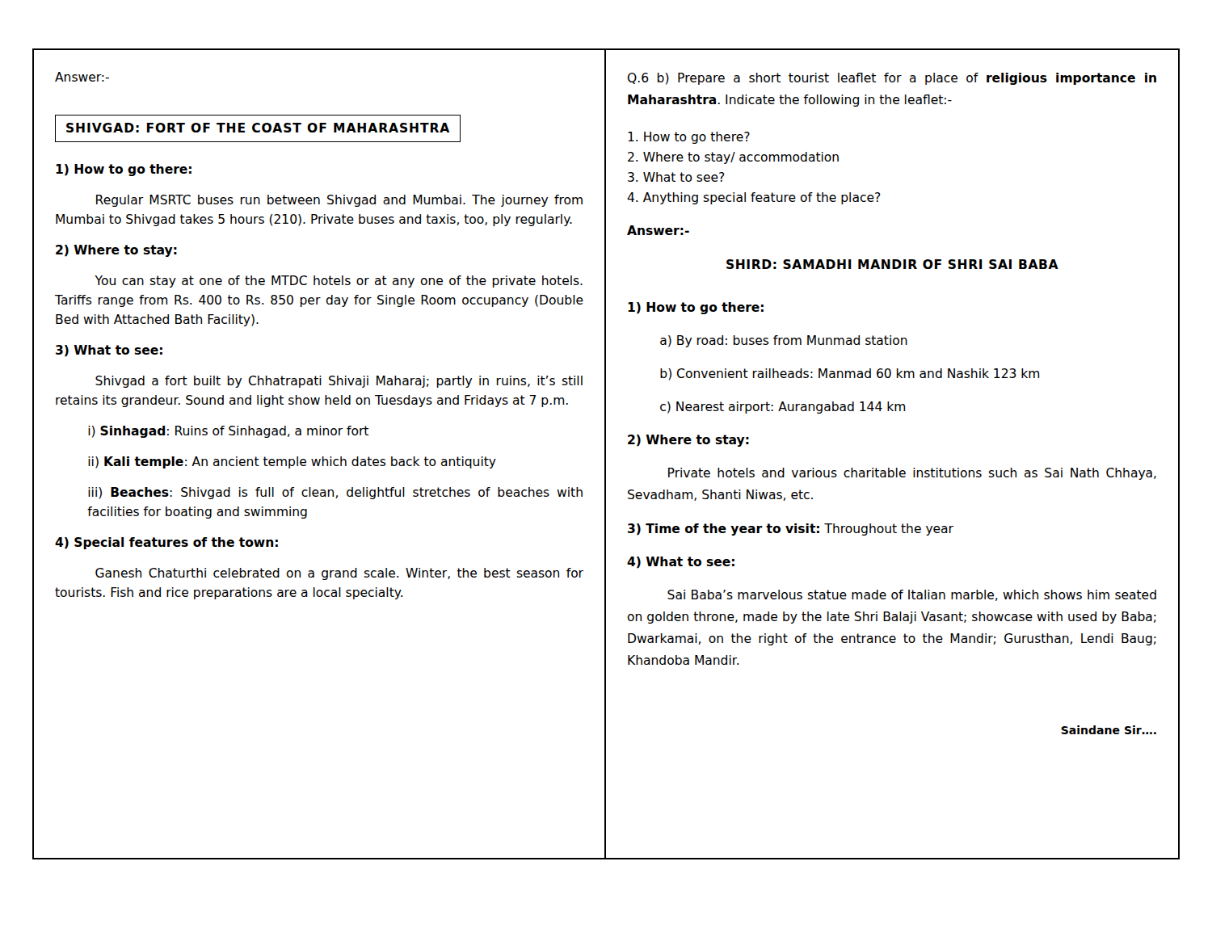Answer:-
SHIVGAD: FORT OF THE COAST OF MAHARASHTRA
1) How to go there:
Regular MSRTC buses run between Shivgad and Mumbai. The journey from Mumbai to Shivgad takes 5 hours (210). Private buses and taxis, too, ply regularly.
2) Where to stay:
You can stay at one of the MTDC hotels or at any one of the private hotels. Tariffs range from Rs. 400 to Rs. 850 per day for Single Room occupancy (Double Bed with Attached Bath Facility).
3) What to see:
Shivgad a fort built by Chhatrapati Shivaji Maharaj; partly in ruins, it’s still retains its grandeur. Sound and light show held on Tuesdays and Fridays at 7 p.m.
i) Sinhagad: Ruins of Sinhagad, a minor fort
ii) Kali temple: An ancient temple which dates back to antiquity
iii) Beaches: Shivgad is full of clean, delightful stretches of beaches with facilities for boating and swimming
4) Special features of the town:
Ganesh Chaturthi celebrated on a grand scale. Winter, the best season for tourists. Fish and rice preparations are a local specialty.
Q.6 b) Prepare a short tourist leaflet for a place of religious importance in Maharashtra. Indicate the following in the leaflet:-
1. How to go there?
2. Where to stay/ accommodation
3. What to see?
4. Anything special feature of the place?
Answer:-
SHIRD: SAMADHI MANDIR OF SHRI SAI BABA
1) How to go there:
a) By road: buses from Munmad station
b) Convenient railheads: Manmad 60 km and Nashik 123 km
c) Nearest airport: Aurangabad 144 km
2) Where to stay:
Private hotels and various charitable institutions such as Sai Nath Chhaya, Sevadham, Shanti Niwas, etc.
3) Time of the year to visit: Throughout the year
4) What to see:
Sai Baba’s marvelous statue made of Italian marble, which shows him seated on golden throne, made by the late Shri Balaji Vasant; showcase with used by Baba; Dwarkamai, on the right of the entrance to the Mandir; Gurusthan, Lendi Baug; Khandoba Mandir.
Saindane Sir….